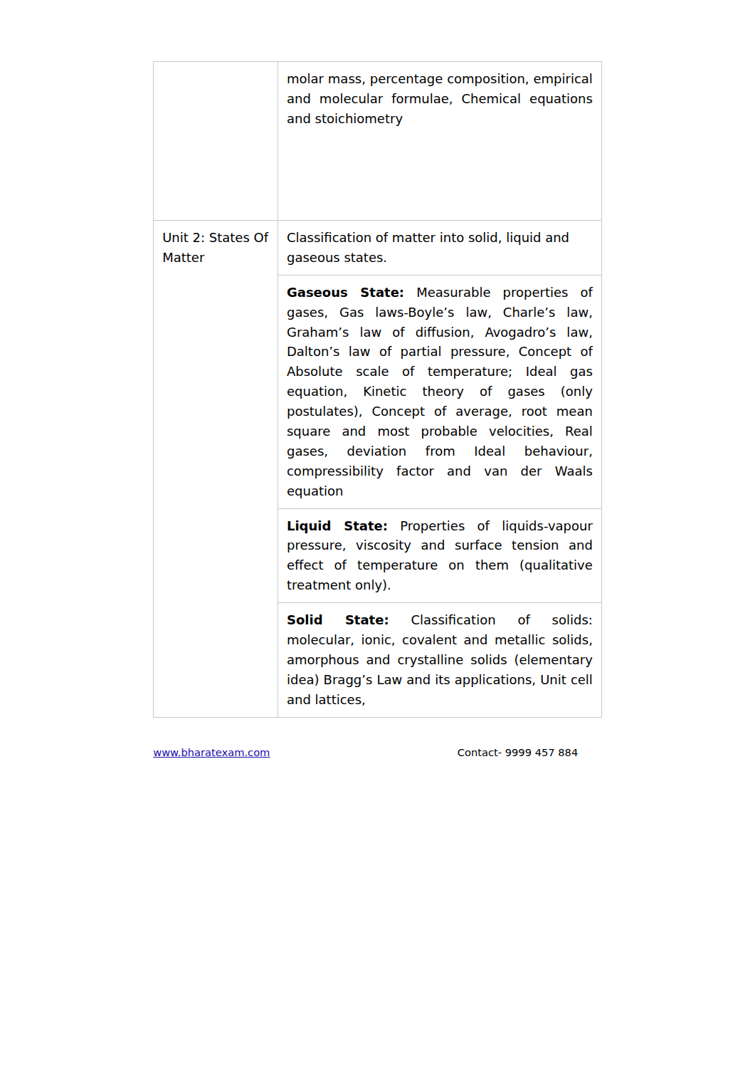| | molar mass, percentage composition, empirical and molecular formulae, Chemical equations and stoichiometry |
| Unit 2: States Of Matter | Classification of matter into solid, liquid and gaseous states. |
| Gaseous State: Measurable properties of gases, Gas laws-Boyle’s law, Charle’s law, Graham’s law of diffusion, Avogadro’s law, Dalton’s law of partial pressure, Concept of Absolute scale of temperature; Ideal gas equation, Kinetic theory of gases (only postulates), Concept of average, root mean square and most probable velocities, Real gases, deviation from Ideal behaviour, compressibility factor and van der Waals equation |
| Liquid State: Properties of liquids-vapour pressure, viscosity and surface tension and effect of temperature on them (qualitative treatment only). |
| Solid State: Classification of solids: molecular, ionic, covalent and metallic solids, amorphous and crystalline solids (elementary idea) Bragg’s Law and its applications, Unit cell and lattices, |
www.bharatexam.com Contact- 9999 457 884